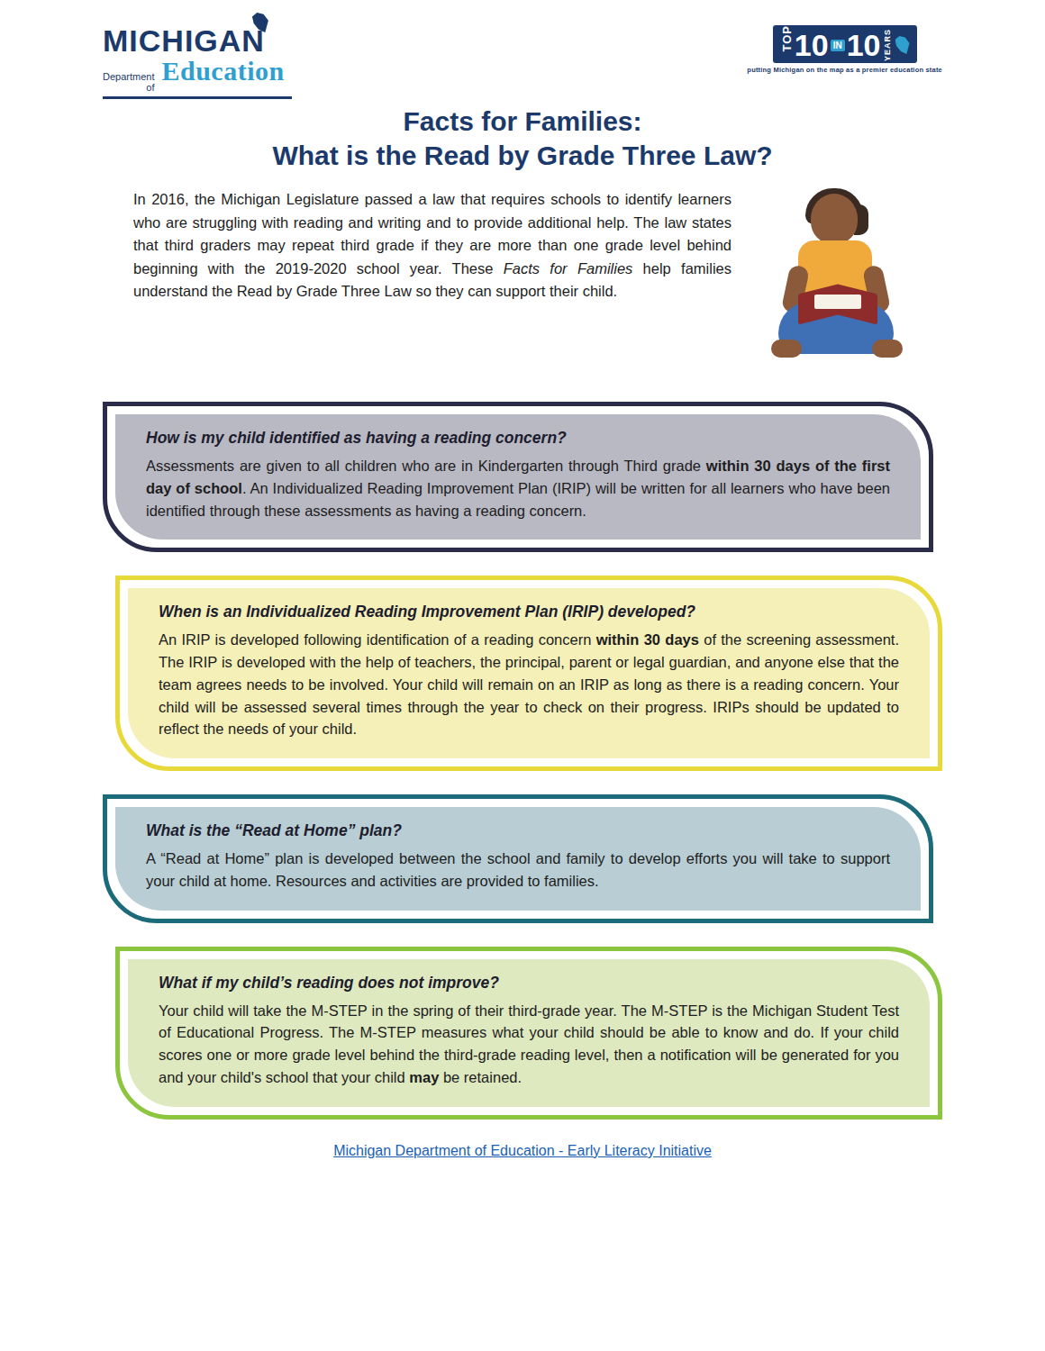MICHIGAN
Department
of Education
TOP 10 IN 10 YEARS
putting Michigan on the map as a premier education state
Facts for Families:
What is the Read by Grade Three Law?
In 2016, the Michigan Legislature passed a law that requires schools to identify learners who are struggling with reading and writing and to provide additional help. The law states that third graders may repeat third grade if they are more than one grade level behind beginning with the 2019-2020 school year. These Facts for Families help families understand the Read by Grade Three Law so they can support their child.
How is my child identified as having a reading concern?
Assessments are given to all children who are in Kindergarten through Third grade within 30 days of the first day of school. An Individualized Reading Improvement Plan (IRIP) will be written for all learners who have been identified through these assessments as having a reading concern.
When is an Individualized Reading Improvement Plan (IRIP) developed?
An IRIP is developed following identification of a reading concern within 30 days of the screening assessment. The IRIP is developed with the help of teachers, the principal, parent or legal guardian, and anyone else that the team agrees needs to be involved. Your child will remain on an IRIP as long as there is a reading concern. Your child will be assessed several times through the year to check on their progress. IRIPs should be updated to reflect the needs of your child.
What is the “Read at Home” plan?
A “Read at Home” plan is developed between the school and family to develop efforts you will take to support your child at home. Resources and activities are provided to families.
What if my child’s reading does not improve?
Your child will take the M-STEP in the spring of their third-grade year. The M-STEP is the Michigan Student Test of Educational Progress. The M-STEP measures what your child should be able to know and do. If your child scores one or more grade level behind the third-grade reading level, then a notification will be generated for you and your child's school that your child may be retained.
Michigan Department of Education - Early Literacy Initiative